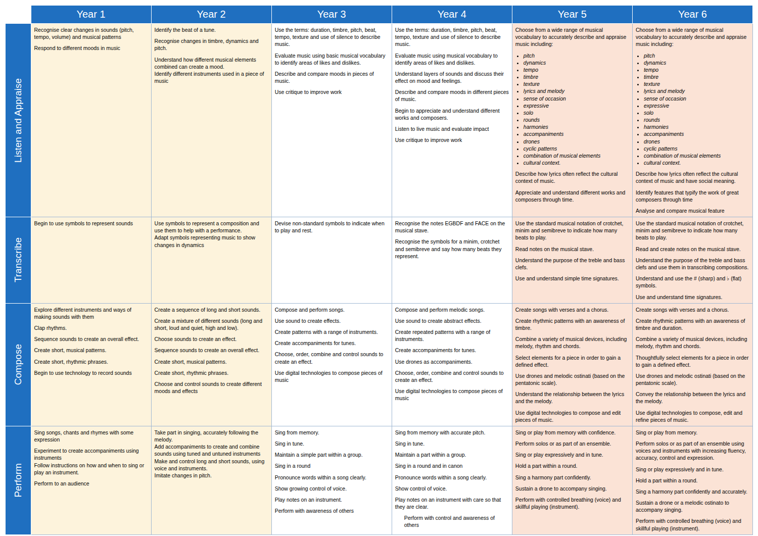| | Year 1 | Year 2 | Year 3 | Year 4 | Year 5 | Year 6 |
| --- | --- | --- | --- | --- | --- | --- |
| Listen and Appraise | Recognise clear changes in sounds (pitch, tempo, volume) and musical patterns Respond to different moods in music | Identify the beat of a tune. Recognise changes in timbre, dynamics and pitch. Understand how different musical elements combined can create a mood. Identify different instruments used in a piece of music | Use the terms: duration, timbre, pitch, beat, tempo, texture and use of silence to describe music. Evaluate music using basic musical vocabulary to identify areas of likes and dislikes. Describe and compare moods in pieces of music. Use critique to improve work | Use the terms: duration, timbre, pitch, beat, tempo, texture and use of silence to describe music. Evaluate music using musical vocabulary to identify areas of likes and dislikes. Understand layers of sounds and discuss their effect on mood and feelings. Describe and compare moods in different pieces of music. Begin to appreciate and understand different works and composers. Listen to live music and evaluate impact Use critique to improve work | Choose from a wide range of musical vocabulary to accurately describe and appraise music including: pitch dynamics tempo timbre texture lyrics and melody sense of occasion expressive solo rounds harmonies accompaniments drones cyclic patterns combination of musical elements cultural context. Describe how lyrics often reflect the cultural context of music. Appreciate and understand different works and composers through time. | Choose from a wide range of musical vocabulary to accurately describe and appraise music including: pitch dynamics tempo timbre texture lyrics and melody sense of occasion expressive solo rounds harmonies accompaniments drones cyclic patterns combination of musical elements cultural context. Describe how lyrics often reflect the cultural context of music and have social meaning. Identify features that typify the work of great composers through time Analyse and compare musical feature |
| Transcribe | Begin to use symbols to represent sounds | Use symbols to represent a composition and use them to help with a performance. Adapt symbols representing music to show changes in dynamics | Devise non-standard symbols to indicate when to play and rest. | Recognise the notes EGBDF and FACE on the musical stave. Recognise the symbols for a minim, crotchet and semibreve and say how many beats they represent. | Use the standard musical notation of crotchet, minim and semibreve to indicate how many beats to play. Read notes on the musical stave. Understand the purpose of the treble and bass clefs. Use and understand simple time signatures. | Use the standard musical notation of crotchet, minim and semibreve to indicate how many beats to play. Read and create notes on the musical stave. Understand the purpose of the treble and bass clefs and use them in transcribing compositions. Understand and use the # (sharp) and ♭ (flat) symbols. Use and understand time signatures. |
| Compose | Explore different instruments and ways of making sounds with them Clap rhythms. Sequence sounds to create an overall effect. Create short, musical patterns. Create short, rhythmic phrases. Begin to use technology to record sounds | Create a sequence of long and short sounds. Create a mixture of different sounds (long and short, loud and quiet, high and low). Choose sounds to create an effect. Sequence sounds to create an overall effect. Create short, musical patterns. Create short, rhythmic phrases. Choose and control sounds to create different moods and effects | Compose and perform songs. Use sound to create effects. Create patterns with a range of instruments. Create accompaniments for tunes. Choose, order, combine and control sounds to create an effect. Use digital technologies to compose pieces of music | Compose and perform melodic songs. Use sound to create abstract effects. Create repeated patterns with a range of instruments. Create accompaniments for tunes. Use drones as accompaniments. Choose, order, combine and control sounds to create an effect. Use digital technologies to compose pieces of music | Create songs with verses and a chorus. Create rhythmic patterns with an awareness of timbre. Combine a variety of musical devices, including melody, rhythm and chords. Select elements for a piece in order to gain a defined effect. Use drones and melodic ostinati (based on the pentatonic scale). Understand the relationship between the lyrics and the melody. Use digital technologies to compose and edit pieces of music. | Create songs with verses and a chorus. Create rhythmic patterns with an awareness of timbre and duration. Combine a variety of musical devices, including melody, rhythm and chords. Thoughtfully select elements for a piece in order to gain a defined effect. Use drones and melodic ostinati (based on the pentatonic scale). Convey the relationship between the lyrics and the melody. Use digital technologies to compose, edit and refine pieces of music. |
| Perform | Sing songs, chants and rhymes with some expression Experiment to create accompaniments using instruments Follow instructions on how and when to sing or play an instrument. Perform to an audience | Take part in singing, accurately following the melody. Add accompaniments to create and combine sounds using tuned and untuned instruments Make and control long and short sounds, using voice and instruments. Imitate changes in pitch. | Sing from memory. Sing in tune. Maintain a simple part within a group. Sing in a round Pronounce words within a song clearly. Show growing control of voice. Play notes on an instrument. Perform with awareness of others | Sing from memory with accurate pitch. Sing in tune. Maintain a part within a group. Sing in a round and in canon Pronounce words within a song clearly. Show control of voice. Play notes on an instrument with care so that they are clear. Perform with control and awareness of others | Sing or play from memory with confidence. Perform solos or as part of an ensemble. Sing or play expressively and in tune. Hold a part within a round. Sing a harmony part confidently. Sustain a drone to accompany singing. Perform with controlled breathing (voice) and skillful playing (instrument). | Sing or play from memory. Perform solos or as part of an ensemble using voices and instruments with increasing fluency, accuracy, control and expression. Sing or play expressively and in tune. Hold a part within a round. Sing a harmony part confidently and accurately. Sustain a drone or a melodic ostinato to accompany singing. Perform with controlled breathing (voice) and skillful playing (instrument). |